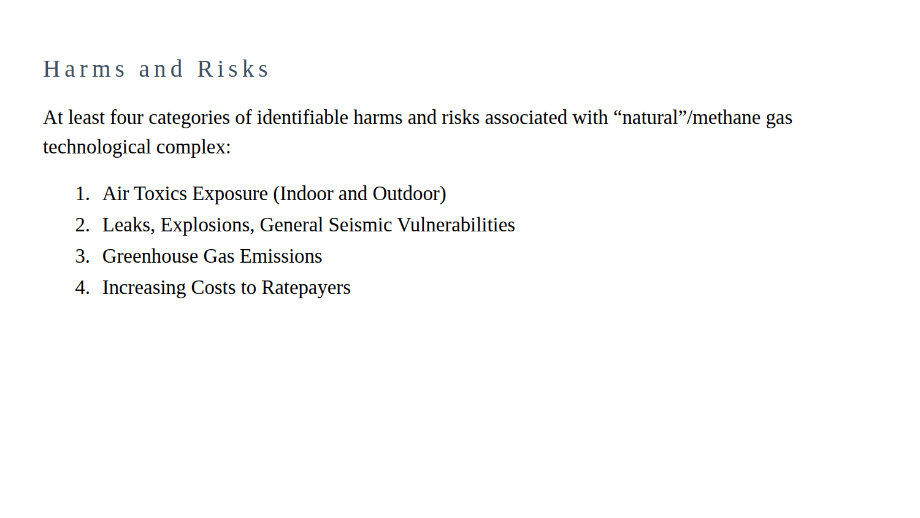Harms and Risks
At least four categories of identifiable harms and risks associated with “natural”/methane gas technological complex:
Air Toxics Exposure (Indoor and Outdoor)
Leaks, Explosions, General Seismic Vulnerabilities
Greenhouse Gas Emissions
Increasing Costs to Ratepayers